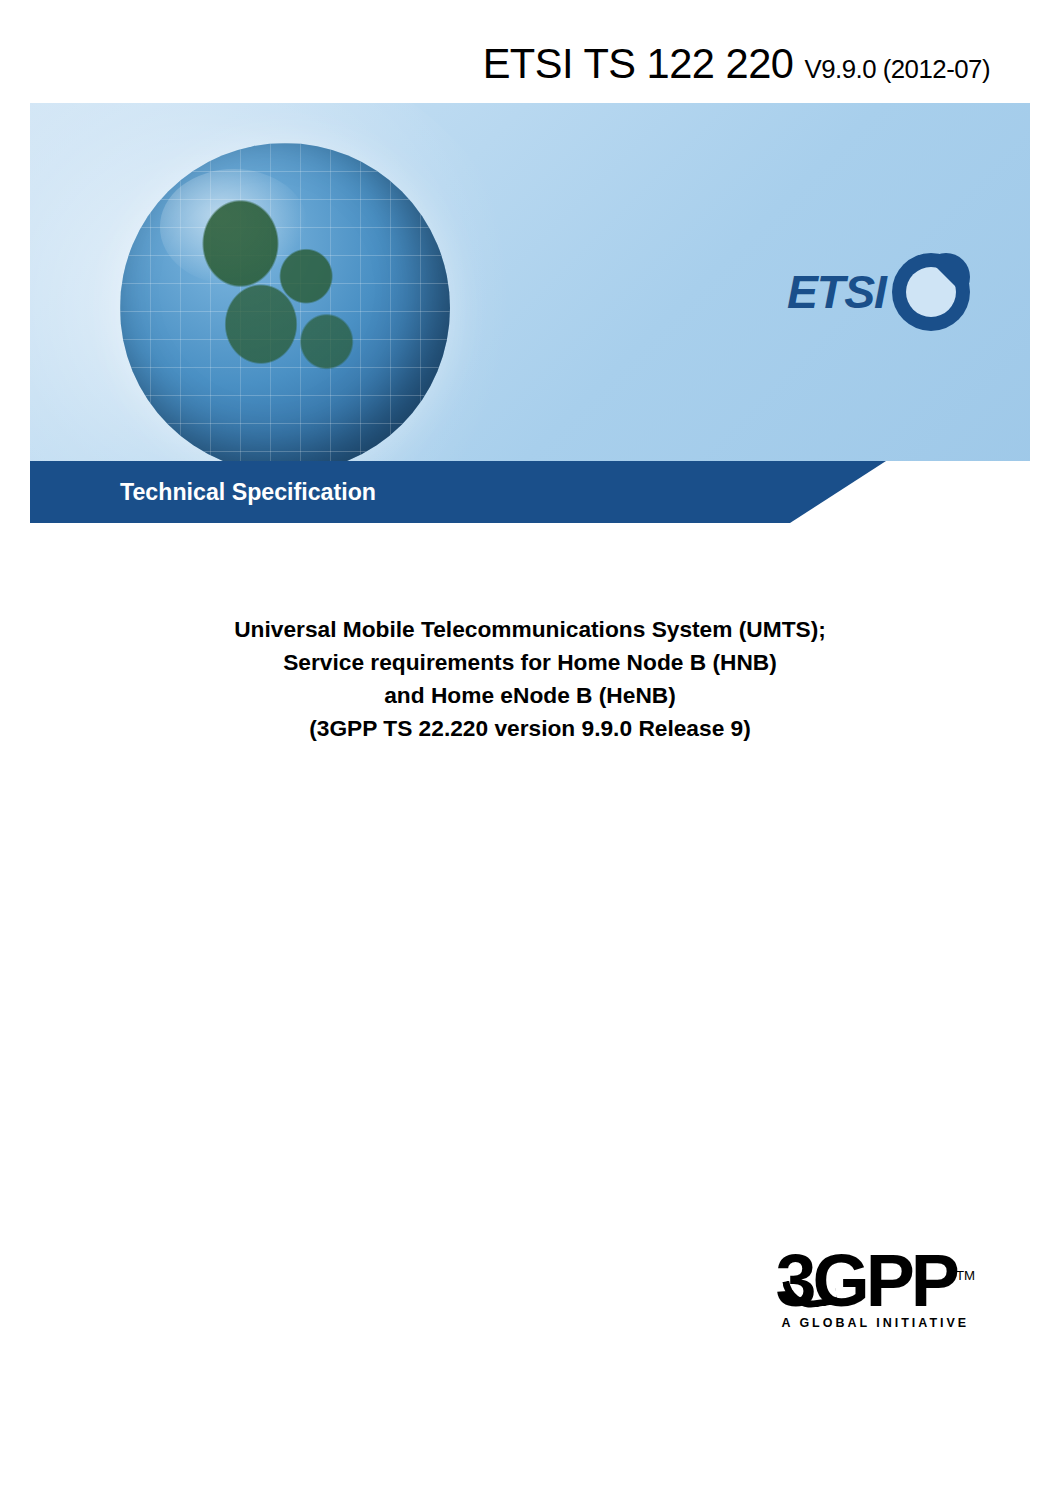ETSI TS 122 220 V9.9.0 (2012-07)
ETSI
Technical Specification
Universal Mobile Telecommunications System (UMTS);
Service requirements for Home Node B (HNB)
and Home eNode B (HeNB)
(3GPP TS 22.220 version 9.9.0 Release 9)
3G PPTM
A GLOBAL INITIATIVE